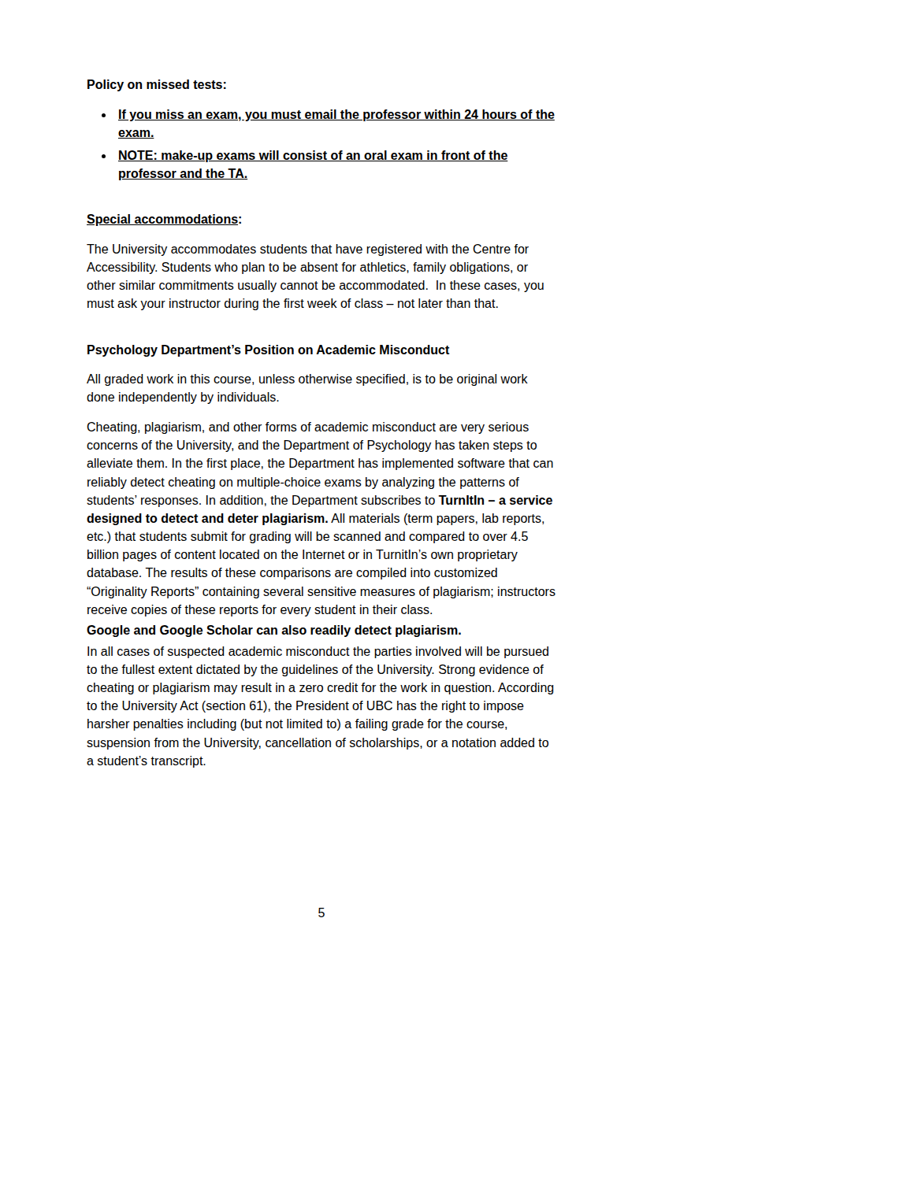Policy on missed tests:
If you miss an exam, you must email the professor within 24 hours of the exam.
NOTE: make-up exams will consist of an oral exam in front of the professor and the TA.
Special accommodations:
The University accommodates students that have registered with the Centre for Accessibility. Students who plan to be absent for athletics, family obligations, or other similar commitments usually cannot be accommodated. In these cases, you must ask your instructor during the first week of class – not later than that.
Psychology Department’s Position on Academic Misconduct
All graded work in this course, unless otherwise specified, is to be original work done independently by individuals.
Cheating, plagiarism, and other forms of academic misconduct are very serious concerns of the University, and the Department of Psychology has taken steps to alleviate them. In the first place, the Department has implemented software that can reliably detect cheating on multiple-choice exams by analyzing the patterns of students’ responses. In addition, the Department subscribes to TurnItIn – a service designed to detect and deter plagiarism. All materials (term papers, lab reports, etc.) that students submit for grading will be scanned and compared to over 4.5 billion pages of content located on the Internet or in TurnitIn’s own proprietary database. The results of these comparisons are compiled into customized “Originality Reports” containing several sensitive measures of plagiarism; instructors receive copies of these reports for every student in their class.
Google and Google Scholar can also readily detect plagiarism.
In all cases of suspected academic misconduct the parties involved will be pursued to the fullest extent dictated by the guidelines of the University. Strong evidence of cheating or plagiarism may result in a zero credit for the work in question. According to the University Act (section 61), the President of UBC has the right to impose harsher penalties including (but not limited to) a failing grade for the course, suspension from the University, cancellation of scholarships, or a notation added to a student’s transcript.
5